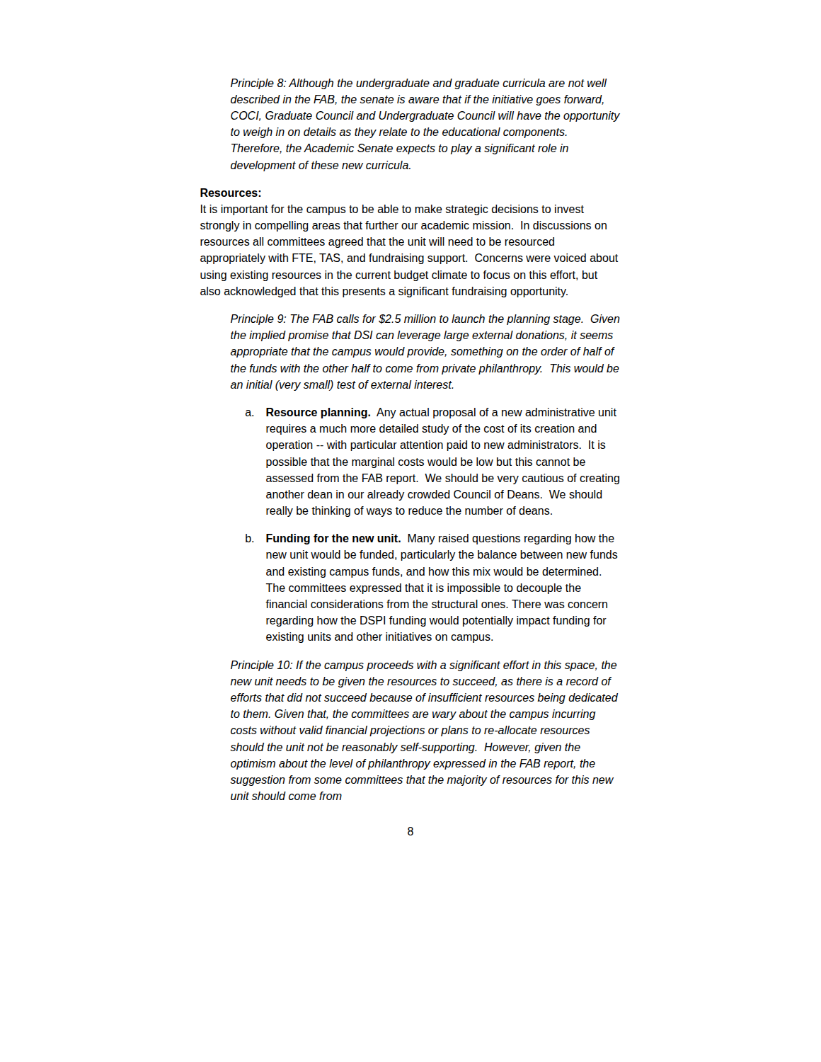Principle 8: Although the undergraduate and graduate curricula are not well described in the FAB, the senate is aware that if the initiative goes forward, COCI, Graduate Council and Undergraduate Council will have the opportunity to weigh in on details as they relate to the educational components. Therefore, the Academic Senate expects to play a significant role in development of these new curricula.
Resources:
It is important for the campus to be able to make strategic decisions to invest strongly in compelling areas that further our academic mission. In discussions on resources all committees agreed that the unit will need to be resourced appropriately with FTE, TAS, and fundraising support. Concerns were voiced about using existing resources in the current budget climate to focus on this effort, but also acknowledged that this presents a significant fundraising opportunity.
Principle 9: The FAB calls for $2.5 million to launch the planning stage. Given the implied promise that DSI can leverage large external donations, it seems appropriate that the campus would provide, something on the order of half of the funds with the other half to come from private philanthropy. This would be an initial (very small) test of external interest.
Resource planning. Any actual proposal of a new administrative unit requires a much more detailed study of the cost of its creation and operation -- with particular attention paid to new administrators. It is possible that the marginal costs would be low but this cannot be assessed from the FAB report. We should be very cautious of creating another dean in our already crowded Council of Deans. We should really be thinking of ways to reduce the number of deans.
Funding for the new unit. Many raised questions regarding how the new unit would be funded, particularly the balance between new funds and existing campus funds, and how this mix would be determined. The committees expressed that it is impossible to decouple the financial considerations from the structural ones. There was concern regarding how the DSPI funding would potentially impact funding for existing units and other initiatives on campus.
Principle 10: If the campus proceeds with a significant effort in this space, the new unit needs to be given the resources to succeed, as there is a record of efforts that did not succeed because of insufficient resources being dedicated to them. Given that, the committees are wary about the campus incurring costs without valid financial projections or plans to re-allocate resources should the unit not be reasonably self-supporting. However, given the optimism about the level of philanthropy expressed in the FAB report, the suggestion from some committees that the majority of resources for this new unit should come from
8